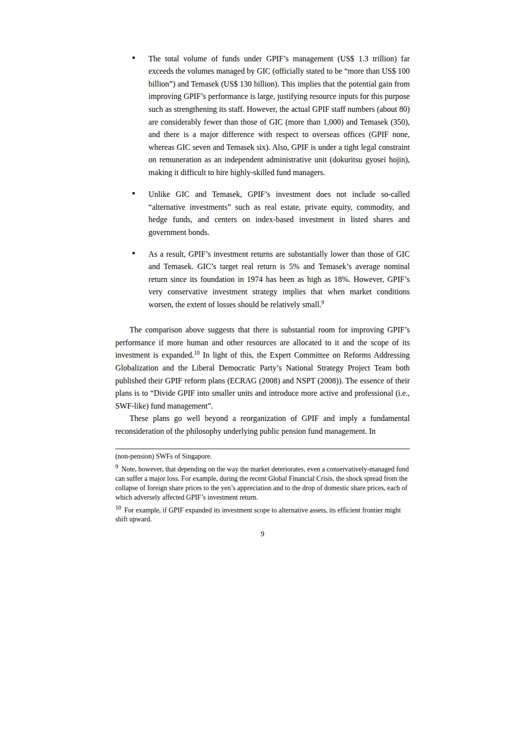The total volume of funds under GPIF’s management (US$ 1.3 trillion) far exceeds the volumes managed by GIC (officially stated to be “more than US$ 100 billion”) and Temasek (US$ 130 billion). This implies that the potential gain from improving GPIF’s performance is large, justifying resource inputs for this purpose such as strengthening its staff. However, the actual GPIF staff numbers (about 80) are considerably fewer than those of GIC (more than 1,000) and Temasek (350), and there is a major difference with respect to overseas offices (GPIF none, whereas GIC seven and Temasek six). Also, GPIF is under a tight legal constraint on remuneration as an independent administrative unit (dokuritsu gyosei hojin), making it difficult to hire highly‑skilled fund managers.
Unlike GIC and Temasek, GPIF’s investment does not include so‑called “alternative investments” such as real estate, private equity, commodity, and hedge funds, and centers on index‑based investment in listed shares and government bonds.
As a result, GPIF’s investment returns are substantially lower than those of GIC and Temasek. GIC’s target real return is 5% and Temasek’s average nominal return since its foundation in 1974 has been as high as 18%. However, GPIF’s very conservative investment strategy implies that when market conditions worsen, the extent of losses should be relatively small.9
The comparison above suggests that there is substantial room for improving GPIF’s performance if more human and other resources are allocated to it and the scope of its investment is expanded.10 In light of this, the Expert Committee on Reforms Addressing Globalization and the Liberal Democratic Party’s National Strategy Project Team both published their GPIF reform plans (ECRAG (2008) and NSPT (2008)). The essence of their plans is to “Divide GPIF into smaller units and introduce more active and professional (i.e., SWF‑like) fund management”.
These plans go well beyond a reorganization of GPIF and imply a fundamental reconsideration of the philosophy underlying public pension fund management. In
(non‑pension) SWFs of Singapore.
9 Note, however, that depending on the way the market deteriorates, even a conservatively‑managed fund can suffer a major loss. For example, during the recent Global Financial Crisis, the shock spread from the collapse of foreign share prices to the yen’s appreciation and to the drop of domestic share prices, each of which adversely affected GPIF’s investment return.
10 For example, if GPIF expanded its investment scope to alternative assets, its efficient frontier might shift upward.
9